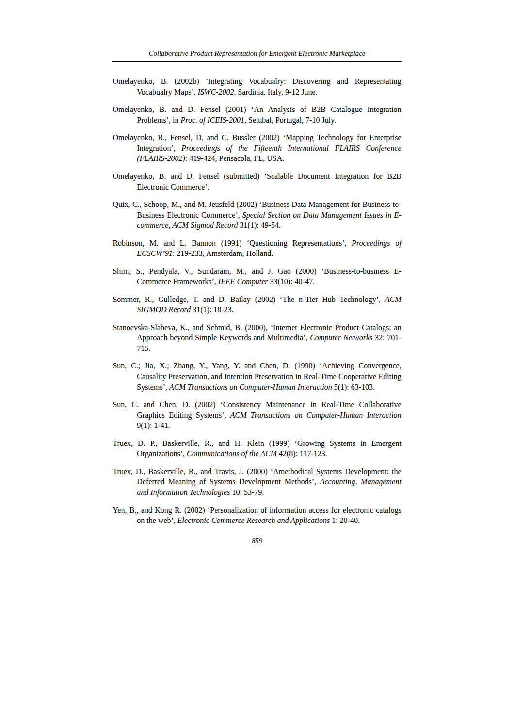Collaborative Product Representation for Emergent Electronic Marketplace
Omelayenko, B. (2002b) ‘Integrating Vocabualry: Discovering and Representating Vocabualry Maps’, ISWC-2002, Sardinia, Italy, 9-12 June.
Omelayenko, B. and D. Fensel (2001) ‘An Analysis of B2B Catalogue Integration Problems’, in Proc. of ICEIS-2001, Setubal, Portugal, 7-10 July.
Omelayenko, B., Fensel, D. and C. Bussler (2002) ‘Mapping Technology for Enterprise Integration’, Proceedings of the Fifteenth International FLAIRS Conference (FLAIRS-2002): 419-424, Pensacola, FL, USA.
Omelayenko, B. and D. Fensel (submitted) ‘Scalable Document Integration for B2B Electronic Commerce’.
Quix, C., Schoop, M., and M. Jeusfeld (2002) ‘Business Data Management for Business-to-Business Electronic Commerce’, Special Section on Data Management Issues in E-commerce, ACM Sigmod Record 31(1): 49-54.
Robinson, M. and L. Bannon (1991) ‘Questioning Representations’, Proceedings of ECSCW’91: 219-233, Amsterdam, Holland.
Shim, S., Pendyala, V., Sundaram, M., and J. Gao (2000) ‘Business-to-business E-Commerce Frameworks’, IEEE Computer 33(10): 40-47.
Sommer, R., Gulledge, T. and D. Bailay (2002) ‘The n-Tier Hub Technology’, ACM SIGMOD Record 31(1): 18-23.
Stanoevska-Slabeva, K., and Schmid, B. (2000), ‘Internet Electronic Product Catalogs: an Approach beyond Simple Keywords and Multimedia’, Computer Networks 32: 701-715.
Sun, C.; Jia, X.; Zhang, Y., Yang, Y. and Chen, D. (1998) ‘Achieving Convergence, Causality Preservation, and Intention Preservation in Real-Time Cooperative Editing Systems’, ACM Transactions on Computer-Human Interaction 5(1): 63-103.
Sun, C. and Chen, D. (2002) ‘Consistency Maintenance in Real-Time Collaborative Graphics Editing Systems’, ACM Transactions on Computer-Human Interaction 9(1): 1-41.
Truex, D. P., Baskerville, R., and H. Klein (1999) ‘Growing Systems in Emergent Organizations’, Communications of the ACM 42(8): 117-123.
Truex, D., Baskerville, R., and Travis, J. (2000) ‘Amethodical Systems Development: the Deferred Meaning of Systems Development Methods’, Accounting, Management and Information Technologies 10: 53-79.
Yen, B., and Kong R. (2002) ‘Personalization of information access for electronic catalogs on the web’, Electronic Commerce Research and Applications 1: 20-40.
859